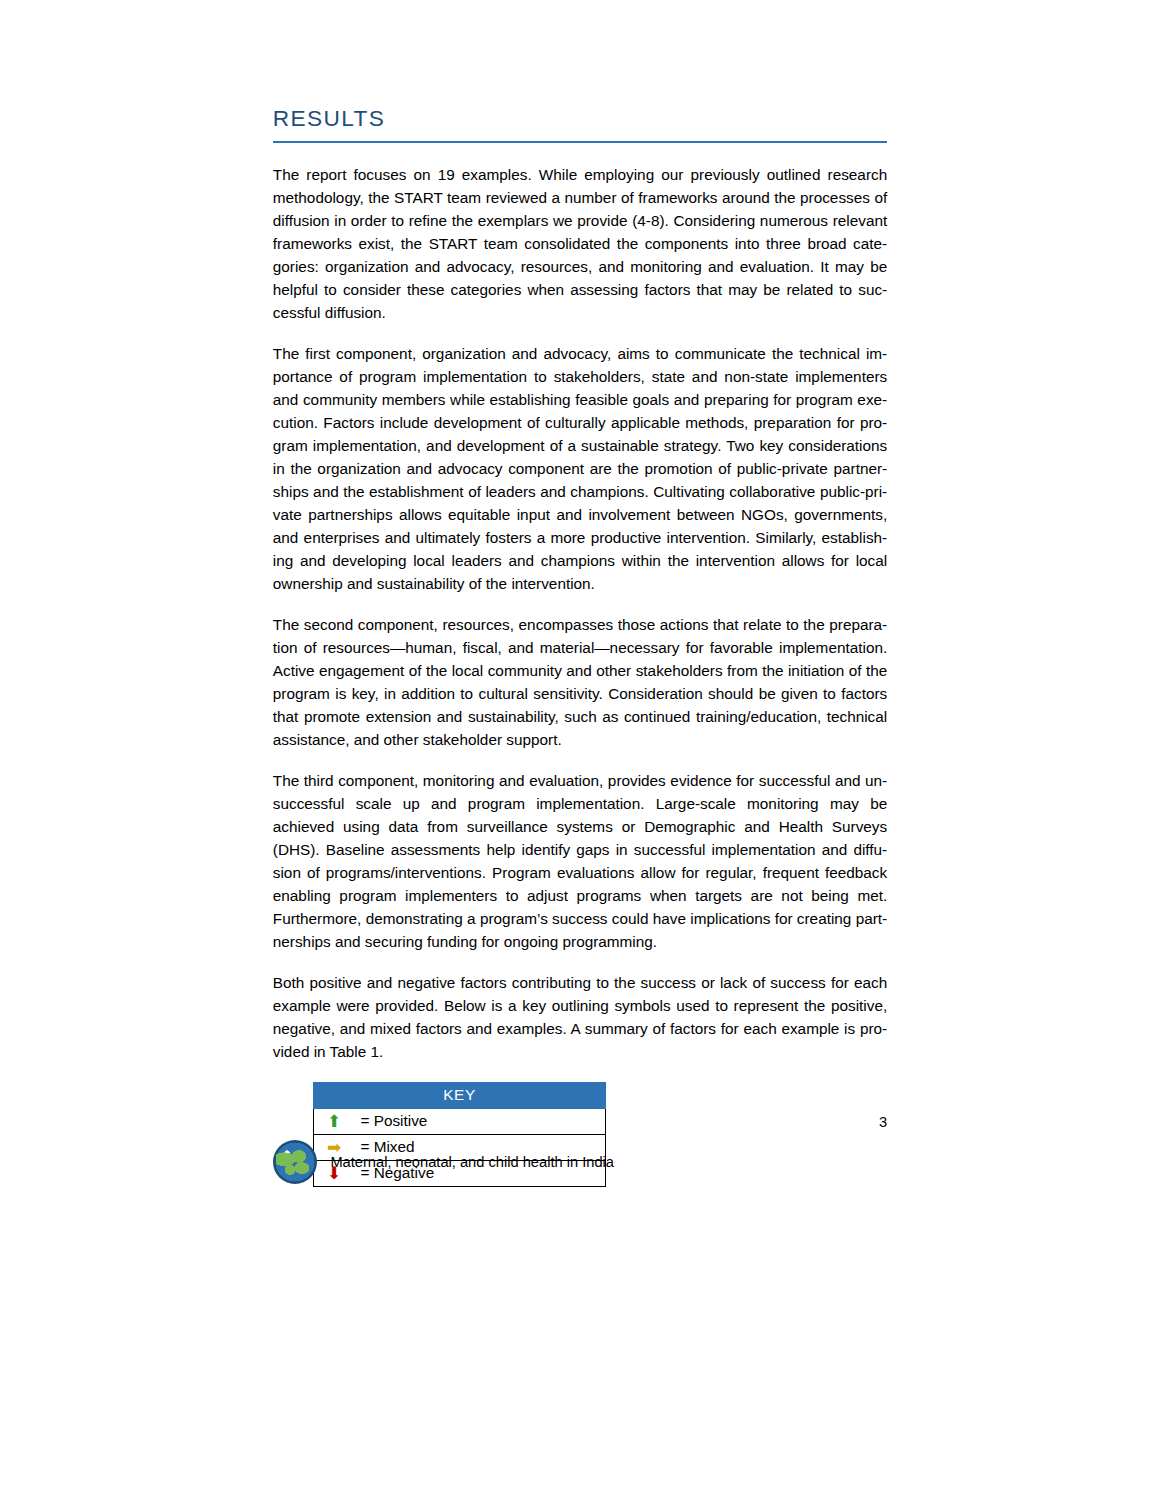RESULTS
The report focuses on 19 examples. While employing our previously outlined research methodology, the START team reviewed a number of frameworks around the processes of diffusion in order to refine the exemplars we provide (4-8). Considering numerous relevant frameworks exist, the START team consolidated the components into three broad categories: organization and advocacy, resources, and monitoring and evaluation. It may be helpful to consider these categories when assessing factors that may be related to successful diffusion.
The first component, organization and advocacy, aims to communicate the technical importance of program implementation to stakeholders, state and non-state implementers and community members while establishing feasible goals and preparing for program execution. Factors include development of culturally applicable methods, preparation for program implementation, and development of a sustainable strategy. Two key considerations in the organization and advocacy component are the promotion of public-private partnerships and the establishment of leaders and champions. Cultivating collaborative public-private partnerships allows equitable input and involvement between NGOs, governments, and enterprises and ultimately fosters a more productive intervention. Similarly, establishing and developing local leaders and champions within the intervention allows for local ownership and sustainability of the intervention.
The second component, resources, encompasses those actions that relate to the preparation of resources—human, fiscal, and material—necessary for favorable implementation. Active engagement of the local community and other stakeholders from the initiation of the program is key, in addition to cultural sensitivity. Consideration should be given to factors that promote extension and sustainability, such as continued training/education, technical assistance, and other stakeholder support.
The third component, monitoring and evaluation, provides evidence for successful and unsuccessful scale up and program implementation. Large-scale monitoring may be achieved using data from surveillance systems or Demographic and Health Surveys (DHS). Baseline assessments help identify gaps in successful implementation and diffusion of programs/interventions. Program evaluations allow for regular, frequent feedback enabling program implementers to adjust programs when targets are not being met. Furthermore, demonstrating a program’s success could have implications for creating partnerships and securing funding for ongoing programming.
Both positive and negative factors contributing to the success or lack of success for each example were provided. Below is a key outlining symbols used to represent the positive, negative, and mixed factors and examples. A summary of factors for each example is provided in Table 1.
| KEY |
| --- |
| ⬆ | = Positive |
| ➡ | = Mixed |
| ⬇ | = Negative |
3
Maternal, neonatal, and child health in India